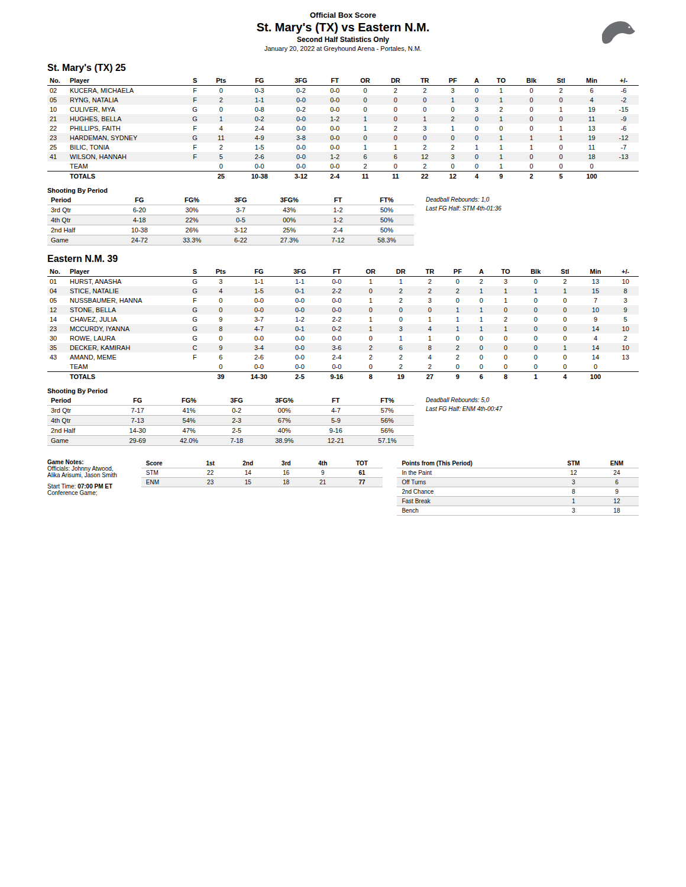Official Box Score
St. Mary's (TX) vs Eastern N.M.
Second Half Statistics Only
January 20, 2022 at Greyhound Arena - Portales, N.M.
St. Mary's (TX) 25
| No. | Player | S | Pts | FG | 3FG | FT | OR | DR | TR | PF | A | TO | Blk | Stl | Min | +/- |
| --- | --- | --- | --- | --- | --- | --- | --- | --- | --- | --- | --- | --- | --- | --- | --- | --- |
| 02 | KUCERA, MICHAELA | F | 0 | 0-3 | 0-2 | 0-0 | 0 | 2 | 2 | 3 | 0 | 1 | 0 | 2 | 6 | -6 |
| 05 | RYNG, NATALIA | F | 2 | 1-1 | 0-0 | 0-0 | 0 | 0 | 0 | 1 | 0 | 1 | 0 | 0 | 4 | -2 |
| 10 | CULIVER, MYA | G | 0 | 0-8 | 0-2 | 0-0 | 0 | 0 | 0 | 0 | 3 | 2 | 0 | 1 | 19 | -15 |
| 21 | HUGHES, BELLA | G | 1 | 0-2 | 0-0 | 1-2 | 1 | 0 | 1 | 2 | 0 | 1 | 0 | 0 | 11 | -9 |
| 22 | PHILLIPS, FAITH | F | 4 | 2-4 | 0-0 | 0-0 | 1 | 2 | 3 | 1 | 0 | 0 | 0 | 1 | 13 | -6 |
| 23 | HARDEMAN, SYDNEY | G | 11 | 4-9 | 3-8 | 0-0 | 0 | 0 | 0 | 0 | 0 | 1 | 1 | 1 | 19 | -12 |
| 25 | BILIC, TONIA | F | 2 | 1-5 | 0-0 | 0-0 | 1 | 1 | 2 | 2 | 1 | 1 | 1 | 0 | 11 | -7 |
| 41 | WILSON, HANNAH | F | 5 | 2-6 | 0-0 | 1-2 | 6 | 6 | 12 | 3 | 0 | 1 | 0 | 0 | 18 | -13 |
| | TEAM | | 0 | 0-0 | 0-0 | 0-0 | 2 | 0 | 2 | 0 | 0 | 1 | 0 | 0 | 0 | |
| | TOTALS | | 25 | 10-38 | 3-12 | 2-4 | 11 | 11 | 22 | 12 | 4 | 9 | 2 | 5 | 100 | |
Shooting By Period
| Period | FG | FG% | 3FG | 3FG% | FT | FT% |
| --- | --- | --- | --- | --- | --- | --- |
| 3rd Qtr | 6-20 | 30% | 3-7 | 43% | 1-2 | 50% |
| 4th Qtr | 4-18 | 22% | 0-5 | 00% | 1-2 | 50% |
| 2nd Half | 10-38 | 26% | 3-12 | 25% | 2-4 | 50% |
| Game | 24-72 | 33.3% | 6-22 | 27.3% | 7-12 | 58.3% |
Deadball Rebounds: 1,0
Last FG Half: STM 4th-01:36
Eastern N.M. 39
| No. | Player | S | Pts | FG | 3FG | FT | OR | DR | TR | PF | A | TO | Blk | Stl | Min | +/- |
| --- | --- | --- | --- | --- | --- | --- | --- | --- | --- | --- | --- | --- | --- | --- | --- | --- |
| 01 | HURST, ANASHA | G | 3 | 1-1 | 1-1 | 0-0 | 1 | 1 | 2 | 0 | 2 | 3 | 0 | 2 | 13 | 10 |
| 04 | STICE, NATALIE | G | 4 | 1-5 | 0-1 | 2-2 | 0 | 2 | 2 | 2 | 1 | 1 | 1 | 1 | 15 | 8 |
| 05 | NUSSBAUMER, HANNA | F | 0 | 0-0 | 0-0 | 0-0 | 1 | 2 | 3 | 0 | 0 | 1 | 0 | 0 | 7 | 3 |
| 12 | STONE, BELLA | G | 0 | 0-0 | 0-0 | 0-0 | 0 | 0 | 0 | 1 | 1 | 0 | 0 | 0 | 10 | 9 |
| 14 | CHAVEZ, JULIA | G | 9 | 3-7 | 1-2 | 2-2 | 1 | 0 | 1 | 1 | 1 | 2 | 0 | 0 | 9 | 5 |
| 23 | MCCURDY, IYANNA | G | 8 | 4-7 | 0-1 | 0-2 | 1 | 3 | 4 | 1 | 1 | 1 | 0 | 0 | 14 | 10 |
| 30 | ROWE, LAURA | G | 0 | 0-0 | 0-0 | 0-0 | 0 | 1 | 1 | 0 | 0 | 0 | 0 | 0 | 4 | 2 |
| 35 | DECKER, KAMIRAH | C | 9 | 3-4 | 0-0 | 3-6 | 2 | 6 | 8 | 2 | 0 | 0 | 0 | 1 | 14 | 10 |
| 43 | AMAND, MEME | F | 6 | 2-6 | 0-0 | 2-4 | 2 | 2 | 4 | 2 | 0 | 0 | 0 | 0 | 14 | 13 |
| | TEAM | | 0 | 0-0 | 0-0 | 0-0 | 0 | 2 | 2 | 0 | 0 | 0 | 0 | 0 | 0 | |
| | TOTALS | | 39 | 14-30 | 2-5 | 9-16 | 8 | 19 | 27 | 9 | 6 | 8 | 1 | 4 | 100 | |
Shooting By Period
| Period | FG | FG% | 3FG | 3FG% | FT | FT% |
| --- | --- | --- | --- | --- | --- | --- |
| 3rd Qtr | 7-17 | 41% | 0-2 | 00% | 4-7 | 57% |
| 4th Qtr | 7-13 | 54% | 2-3 | 67% | 5-9 | 56% |
| 2nd Half | 14-30 | 47% | 2-5 | 40% | 9-16 | 56% |
| Game | 29-69 | 42.0% | 7-18 | 38.9% | 12-21 | 57.1% |
Deadball Rebounds: 5,0
Last FG Half: ENM 4th-00:47
Game Notes:
Officials: Johnny Atwood, Alika Arisumi, Jason Smith
Start Time: 07:00 PM ET
Conference Game;
| Score | 1st | 2nd | 3rd | 4th | TOT |
| --- | --- | --- | --- | --- | --- |
| STM | 22 | 14 | 16 | 9 | 61 |
| ENM | 23 | 15 | 18 | 21 | 77 |
| Points from (This Period) | STM | ENM |
| --- | --- | --- |
| In the Paint | 12 | 24 |
| Off Turns | 3 | 6 |
| 2nd Chance | 8 | 9 |
| Fast Break | 1 | 12 |
| Bench | 3 | 18 |